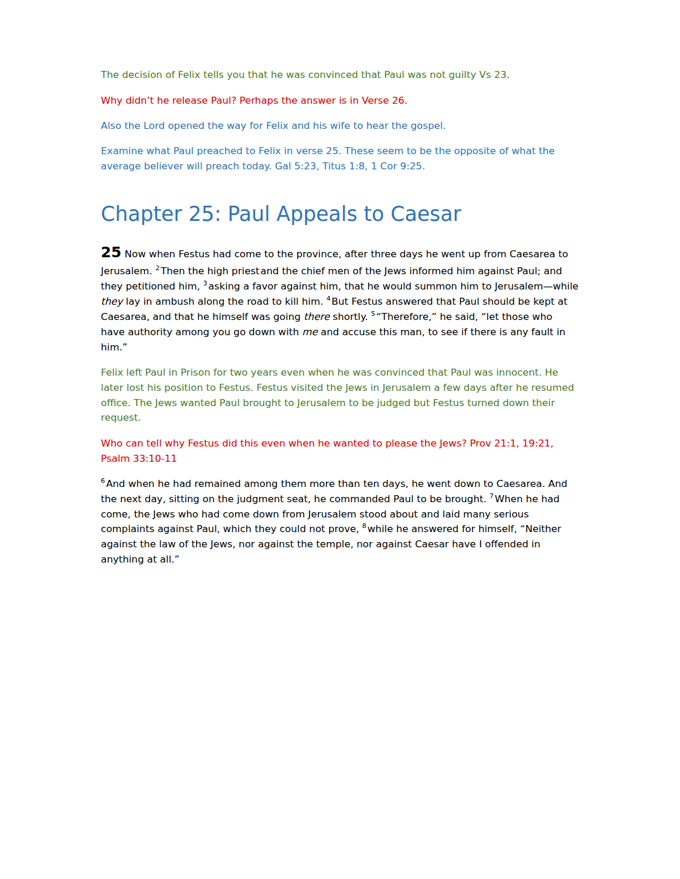The decision of Felix tells you that he was convinced that Paul was not guilty Vs 23.
Why didn’t he release Paul? Perhaps the answer is in Verse 26.
Also the Lord opened the way for Felix and his wife to hear the gospel.
Examine what Paul preached to Felix in verse 25. These seem to be the opposite of what the average believer will preach today. Gal 5:23, Titus 1:8, 1 Cor 9:25.
Chapter 25: Paul Appeals to Caesar
25 Now when Festus had come to the province, after three days he went up from Caesarea to Jerusalem. 2 Then the high priest and the chief men of the Jews informed him against Paul; and they petitioned him, 3 asking a favor against him, that he would summon him to Jerusalem—while they lay in ambush along the road to kill him. 4 But Festus answered that Paul should be kept at Caesarea, and that he himself was going there shortly. 5 “Therefore,” he said, “let those who have authority among you go down with me and accuse this man, to see if there is any fault in him.”
Felix left Paul in Prison for two years even when he was convinced that Paul was innocent. He later lost his position to Festus. Festus visited the Jews in Jerusalem a few days after he resumed office. The Jews wanted Paul brought to Jerusalem to be judged but Festus turned down their request.
Who can tell why Festus did this even when he wanted to please the Jews? Prov 21:1, 19:21, Psalm 33:10-11
6 And when he had remained among them more than ten days, he went down to Caesarea. And the next day, sitting on the judgment seat, he commanded Paul to be brought. 7 When he had come, the Jews who had come down from Jerusalem stood about and laid many serious complaints against Paul, which they could not prove, 8 while he answered for himself, “Neither against the law of the Jews, nor against the temple, nor against Caesar have I offended in anything at all.”